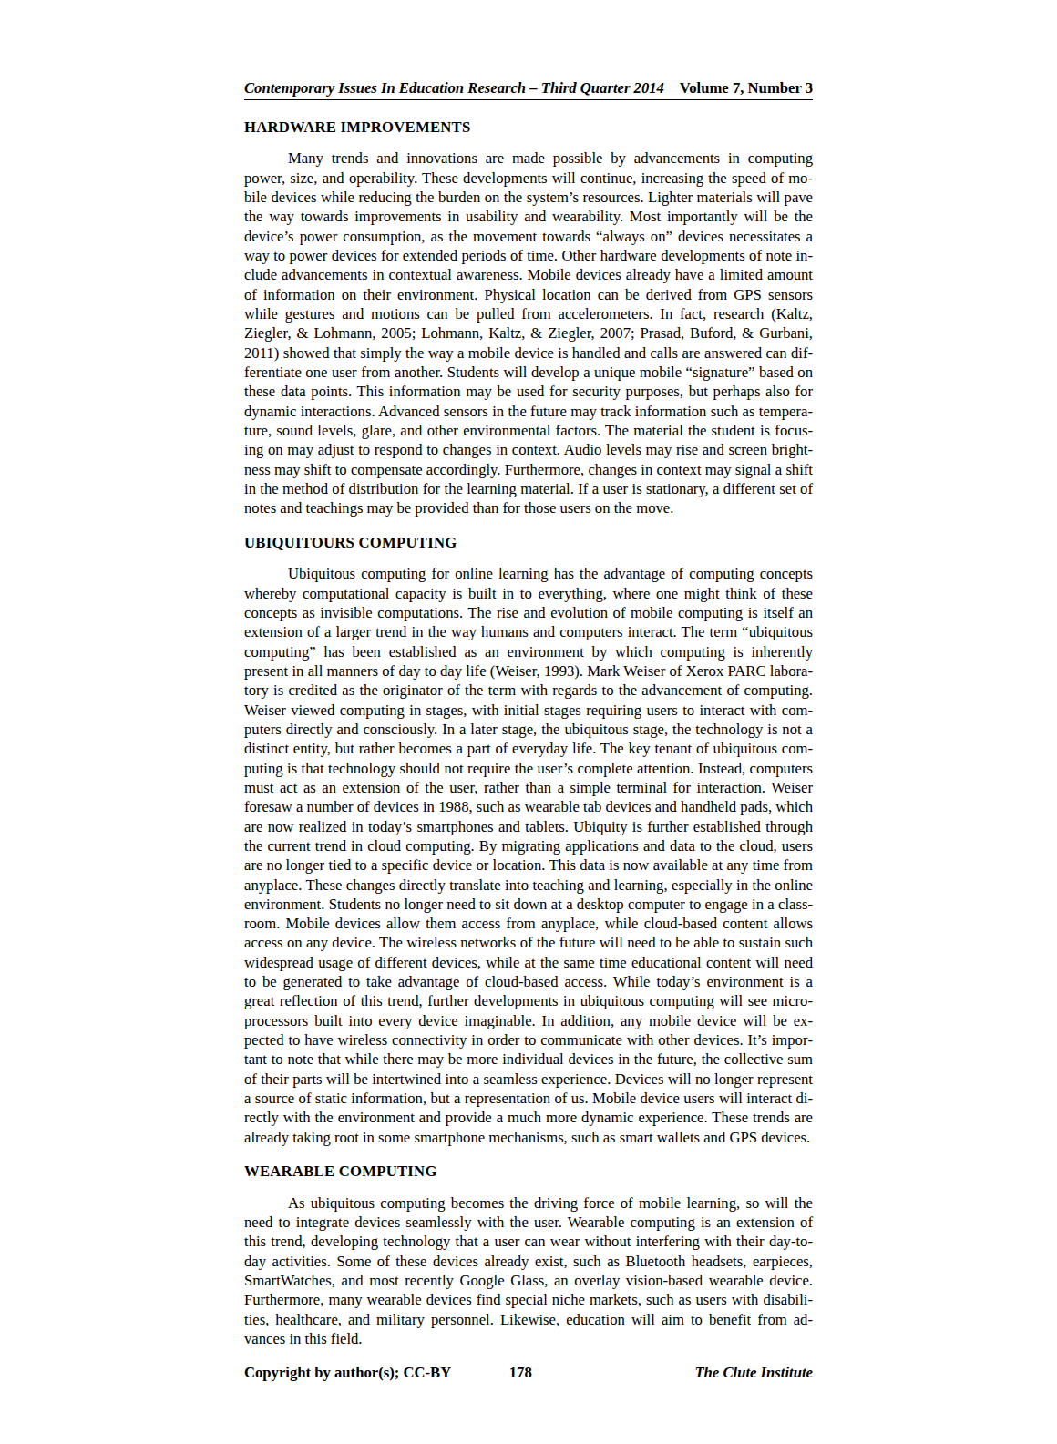Contemporary Issues In Education Research – Third Quarter 2014 Volume 7, Number 3
HARDWARE IMPROVEMENTS
Many trends and innovations are made possible by advancements in computing power, size, and operability. These developments will continue, increasing the speed of mobile devices while reducing the burden on the system’s resources. Lighter materials will pave the way towards improvements in usability and wearability. Most importantly will be the device’s power consumption, as the movement towards “always on” devices necessitates a way to power devices for extended periods of time. Other hardware developments of note include advancements in contextual awareness. Mobile devices already have a limited amount of information on their environment. Physical location can be derived from GPS sensors while gestures and motions can be pulled from accelerometers. In fact, research (Kaltz, Ziegler, & Lohmann, 2005; Lohmann, Kaltz, & Ziegler, 2007; Prasad, Buford, & Gurbani, 2011) showed that simply the way a mobile device is handled and calls are answered can differentiate one user from another. Students will develop a unique mobile “signature” based on these data points. This information may be used for security purposes, but perhaps also for dynamic interactions. Advanced sensors in the future may track information such as temperature, sound levels, glare, and other environmental factors. The material the student is focusing on may adjust to respond to changes in context. Audio levels may rise and screen brightness may shift to compensate accordingly. Furthermore, changes in context may signal a shift in the method of distribution for the learning material. If a user is stationary, a different set of notes and teachings may be provided than for those users on the move.
UBIQUITOURS COMPUTING
Ubiquitous computing for online learning has the advantage of computing concepts whereby computational capacity is built in to everything, where one might think of these concepts as invisible computations. The rise and evolution of mobile computing is itself an extension of a larger trend in the way humans and computers interact. The term “ubiquitous computing” has been established as an environment by which computing is inherently present in all manners of day to day life (Weiser, 1993). Mark Weiser of Xerox PARC laboratory is credited as the originator of the term with regards to the advancement of computing. Weiser viewed computing in stages, with initial stages requiring users to interact with computers directly and consciously. In a later stage, the ubiquitous stage, the technology is not a distinct entity, but rather becomes a part of everyday life. The key tenant of ubiquitous computing is that technology should not require the user’s complete attention. Instead, computers must act as an extension of the user, rather than a simple terminal for interaction. Weiser foresaw a number of devices in 1988, such as wearable tab devices and handheld pads, which are now realized in today’s smartphones and tablets. Ubiquity is further established through the current trend in cloud computing. By migrating applications and data to the cloud, users are no longer tied to a specific device or location. This data is now available at any time from anyplace. These changes directly translate into teaching and learning, especially in the online environment. Students no longer need to sit down at a desktop computer to engage in a classroom. Mobile devices allow them access from anyplace, while cloud-based content allows access on any device. The wireless networks of the future will need to be able to sustain such widespread usage of different devices, while at the same time educational content will need to be generated to take advantage of cloud-based access. While today’s environment is a great reflection of this trend, further developments in ubiquitous computing will see microprocessors built into every device imaginable. In addition, any mobile device will be expected to have wireless connectivity in order to communicate with other devices. It’s important to note that while there may be more individual devices in the future, the collective sum of their parts will be intertwined into a seamless experience. Devices will no longer represent a source of static information, but a representation of us. Mobile device users will interact directly with the environment and provide a much more dynamic experience. These trends are already taking root in some smartphone mechanisms, such as smart wallets and GPS devices.
WEARABLE COMPUTING
As ubiquitous computing becomes the driving force of mobile learning, so will the need to integrate devices seamlessly with the user. Wearable computing is an extension of this trend, developing technology that a user can wear without interfering with their day-to-day activities. Some of these devices already exist, such as Bluetooth headsets, earpieces, SmartWatches, and most recently Google Glass, an overlay vision-based wearable device. Furthermore, many wearable devices find special niche markets, such as users with disabilities, healthcare, and military personnel. Likewise, education will aim to benefit from advances in this field.
Copyright by author(s); CC-BY 178 The Clute Institute